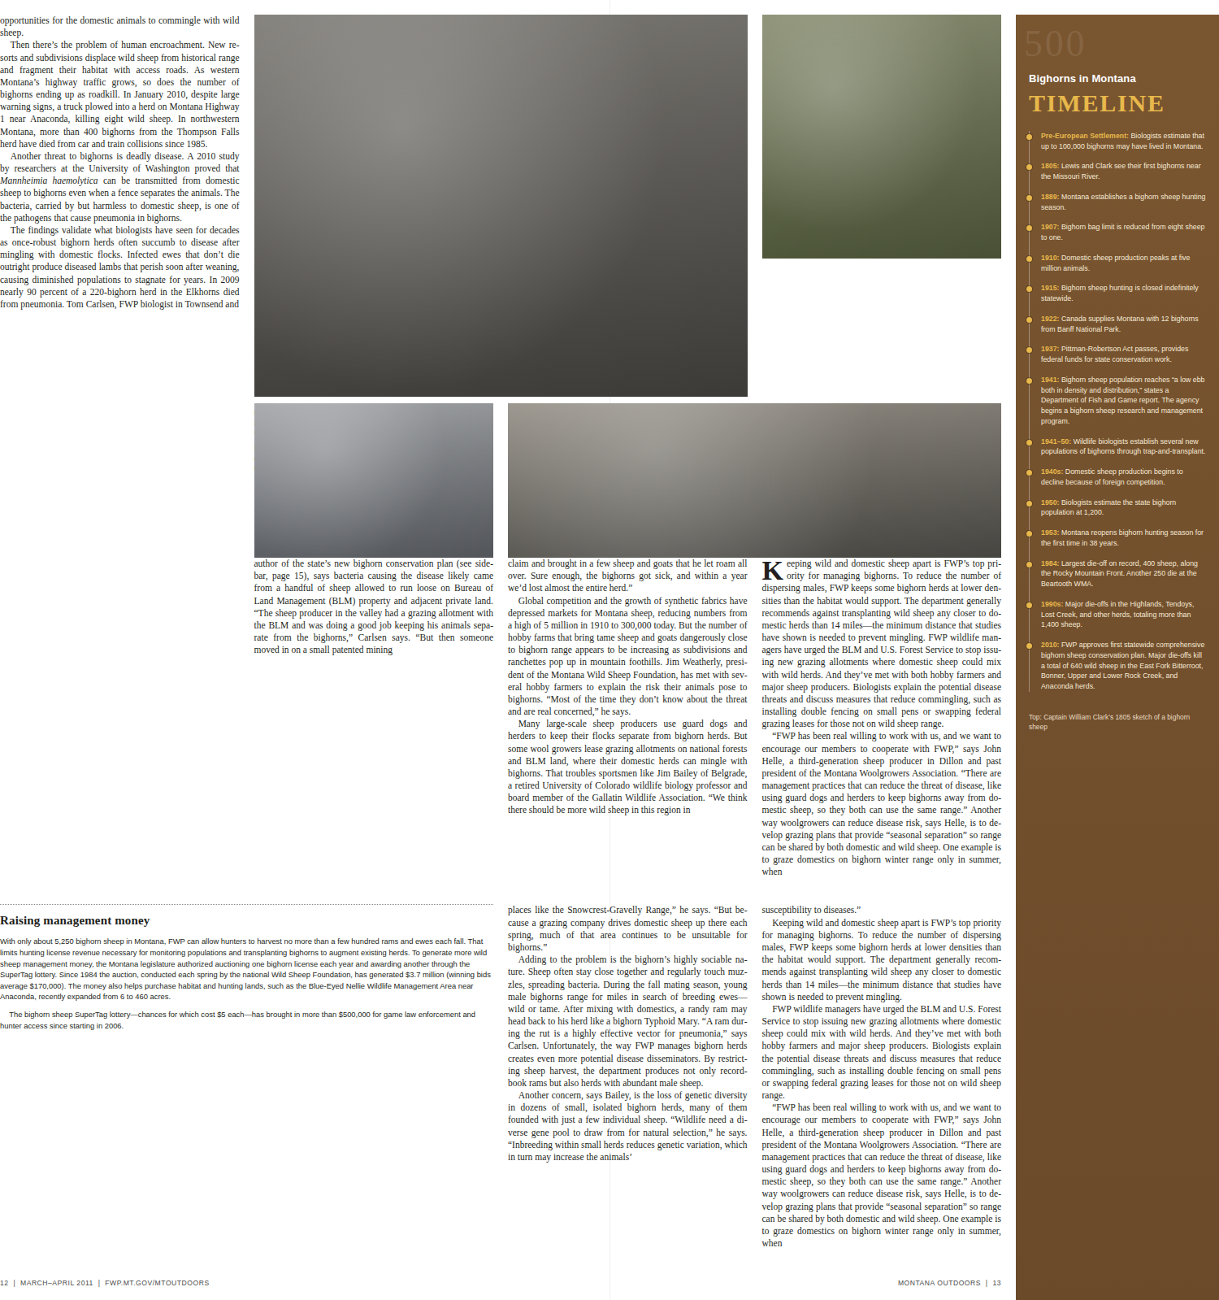opportunities for the domestic animals to commingle with wild sheep.
Then there’s the problem of human encroachment. New resorts and subdivisions displace wild sheep from historical range and fragment their habitat with access roads. As western Montana’s highway traffic grows, so does the number of bighorns ending up as roadkill. In January 2010, despite large warning signs, a truck plowed into a herd on Montana Highway 1 near Anaconda, killing eight wild sheep. In northwestern Montana, more than 400 bighorns from the Thompson Falls herd have died from car and train collisions since 1985.
Another threat to bighorns is deadly disease. A 2010 study by researchers at the University of Washington proved that Mannheimia haemolytica can be transmitted from domestic sheep to bighorns even when a fence separates the animals. The bacteria, carried by but harmless to domestic sheep, is one of the pathogens that cause pneumonia in bighorns.
The findings validate what biologists have seen for decades as once-robust bighorn herds often succumb to disease after mingling with domestic flocks. Infected ewes that don’t die outright produce diseased lambs that perish soon after weaning, causing diminished populations to stagnate for years. In 2009 nearly 90 percent of a 220-bighorn herd in the Elkhorns died from pneumonia. Tom Carlsen, FWP biologist in Townsend and
PHOTOS THIS PAGE: PAUL N. QUEREAU
FATAL CRAVING A desire for chemical compounds in deicing solution draws bighorns to highways. Despite warning signs, sheep fatalities are common in some areas.
Facing page: Able to leap livestock fences, bighorns often contract disease by mingling with domestic sheep. Says one FWP biologist, “A ram during the rut is a highly effective vector for pneumonia.”
author of the state’s new bighorn conservation plan (see sidebar, page 15), says bacteria causing the disease likely came from a handful of sheep allowed to run loose on Bureau of Land Management (BLM) property and adjacent private land. “The sheep producer in the valley had a grazing allotment with the BLM and was doing a good job keeping his animals separate from the bighorns,” Carlsen says. “But then someone moved in on a small patented mining
claim and brought in a few sheep and goats that he let roam all over. Sure enough, the bighorns got sick, and within a year we’d lost almost the entire herd.”
Global competition and the growth of synthetic fabrics have depressed markets for Montana sheep, reducing numbers from a high of 5 million in 1910 to 300,000 today. But the number of hobby farms that bring tame sheep and goats dangerously close to bighorn range appears to be increasing as subdivisions and ranchettes pop up in mountain foothills. Jim Weatherly, president of the Montana Wild Sheep Foundation, has met with several hobby farmers to explain the risk their animals pose to bighorns. “Most of the time they don’t know about the threat and are real concerned,” he says.
Many large-scale sheep producers use guard dogs and herders to keep their flocks separate from bighorn herds. But some wool growers lease grazing allotments on national forests and BLM land, where their domestic herds can mingle with bighorns. That troubles sportsmen like Jim Bailey of Belgrade, a retired University of Colorado wildlife biology professor and board member of the Gallatin Wildlife Association. “We think there should be more wild sheep in this region in
Raising management money
With only about 5,250 bighorn sheep in Montana, FWP can allow hunters to harvest no more than a few hundred rams and ewes each fall. That limits hunting license revenue necessary for monitoring populations and transplanting bighorns to augment existing herds. To generate more wild sheep management money, the Montana legislature authorized auctioning one bighorn license each year and awarding another through the SuperTag lottery. Since 1984 the auction, conducted each spring by the national Wild Sheep Foundation, has generated $3.7 million (winning bids average $170,000). The money also helps purchase habitat and hunting lands, such as the Blue-Eyed Nellie Wildlife Management Area near Anaconda, recently expanded from 6 to 460 acres.
The bighorn sheep SuperTag lottery—chances for which cost $5 each—has brought in more than $500,000 for game law enforcement and hunter access since starting in 2006.
Keeping wild and domestic sheep apart is FWP’s top priority for managing bighorns. To reduce the number of dispersing males, FWP keeps some bighorn herds at lower densities than the habitat would support. The department generally recommends against transplanting wild sheep any closer to domestic herds than 14 miles—the minimum distance that studies have shown is needed to prevent mingling. FWP wildlife managers have urged the BLM and U.S. Forest Service to stop issuing new grazing allotments where domestic sheep could mix with wild herds. And they’ve met with both hobby farmers and major sheep producers. Biologists explain the potential disease threats and discuss measures that reduce commingling, such as installing double fencing on small pens or swapping federal grazing leases for those not on wild sheep range.
“FWP has been real willing to work with us, and we want to encourage our members to cooperate with FWP,” says John Helle, a third-generation sheep producer in Dillon and past president of the Montana Woolgrowers Association. “There are management practices that can reduce the threat of disease, like using guard dogs and herders to keep bighorns away from domestic sheep, so they both can use the same range.” Another way woolgrowers can reduce disease risk, says Helle, is to develop grazing plans that provide “seasonal separation” so range can be shared by both domestic and wild sheep. One example is to graze domestics on bighorn winter range only in summer, when
places like the Snowcrest-Gravelly Range,” he says. “But because a grazing company drives domestic sheep up there each spring, much of that area continues to be unsuitable for bighorns.”
Adding to the problem is the bighorn’s highly sociable nature. Sheep often stay close together and regularly touch muzzles, spreading bacteria. During the fall mating season, young male bighorns range for miles in search of breeding ewes—wild or tame. After mixing with domestics, a randy ram may head back to his herd like a bighorn Typhoid Mary. “A ram during the rut is a highly effective vector for pneumonia,” says Carlsen. Unfortunately, the way FWP manages bighorn herds creates even more potential disease disseminators. By restricting sheep harvest, the department produces not only record-book rams but also herds with abundant male sheep.
Another concern, says Bailey, is the loss of genetic diversity in dozens of small, isolated bighorn herds, many of them founded with just a few individual sheep. “Wildlife need a diverse gene pool to draw from for natural selection,” he says. “Inbreeding within small herds reduces genetic variation, which in turn may increase the animals’
susceptibility to diseases.”
Keeping wild and domestic sheep apart is FWP’s top priority for managing bighorns. To reduce the number of dispersing males, FWP keeps some bighorn herds at lower densities than the habitat would support. The department generally recommends against transplanting wild sheep any closer to domestic herds than 14 miles—the minimum distance that studies have shown is needed to prevent mingling.
FWP wildlife managers have urged the BLM and U.S. Forest Service to stop issuing new grazing allotments where domestic sheep could mix with wild herds. And they’ve met with both hobby farmers and major sheep producers. Biologists explain the potential disease threats and discuss measures that reduce commingling, such as installing double fencing on small pens or swapping federal grazing leases for those not on wild sheep range.
“FWP has been real willing to work with us, and we want to encourage our members to cooperate with FWP,” says John Helle, a third-generation sheep producer in Dillon and past president of the Montana Woolgrowers Association. “There are management practices that can reduce the threat of disease, like using guard dogs and herders to keep bighorns away from domestic sheep, so they both can use the same range.” Another way woolgrowers can reduce disease risk, says Helle, is to develop grazing plans that provide “seasonal separation” so range can be shared by both domestic and wild sheep. One example is to graze domestics on bighorn winter range only in summer, when
TOP TO BOTTOM: VICTOR SCHENDEL; SHREWELLS
500
Bighorns in Montana
TIMELINE
Pre-European Settlement: Biologists estimate that up to 100,000 bighorns may have lived in Montana.
1805: Lewis and Clark see their first bighorns near the Missouri River.
1889: Montana establishes a bighorn sheep hunting season.
1907: Bighorn bag limit is reduced from eight sheep to one.
1910: Domestic sheep production peaks at five million animals.
1915: Bighorn sheep hunting is closed indefinitely statewide.
1922: Canada supplies Montana with 12 bighorns from Banff National Park.
1937: Pittman-Robertson Act passes, provides federal funds for state conservation work.
1941: Bighorn sheep population reaches “a low ebb both in density and distribution,” states a Department of Fish and Game report. The agency begins a bighorn sheep research and management program.
1941–50: Wildlife biologists establish several new populations of bighorns through trap-and-transplant.
1940s: Domestic sheep production begins to decline because of foreign competition.
1950: Biologists estimate the state bighorn population at 1,200.
1953: Montana reopens bighorn hunting season for the first time in 38 years.
1984: Largest die-off on record, 400 sheep, along the Rocky Mountain Front. Another 250 die at the Beartooth WMA.
1990s: Major die-offs in the Highlands, Tendoys, Lost Creek, and other herds, totaling more than 1,400 sheep.
2010: FWP approves first statewide comprehensive bighorn sheep conservation plan. Major die-offs kill a total of 640 wild sheep in the East Fork Bitterroot, Bonner, Upper and Lower Rock Creek, and Anaconda herds.
Top: Captain William Clark’s 1805 sketch of a bighorn sheep
12 | MARCH–APRIL 2011 | FWP.MT.GOV/MTOUTDOORS
MONTANA OUTDOORS | 13